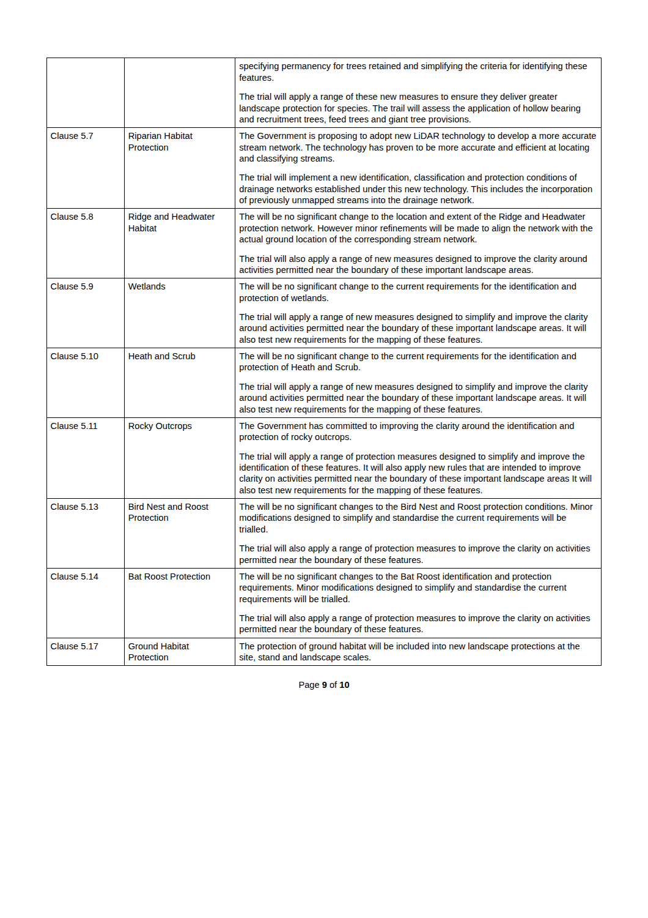| | | specifying permanency for trees retained and simplifying the criteria for identifying these features. The trial will apply a range of these new measures to ensure they deliver greater landscape protection for species. The trail will assess the application of hollow bearing and recruitment trees, feed trees and giant tree provisions. |
| Clause 5.7 | Riparian Habitat Protection | The Government is proposing to adopt new LiDAR technology to develop a more accurate stream network. The technology has proven to be more accurate and efficient at locating and classifying streams. The trial will implement a new identification, classification and protection conditions of drainage networks established under this new technology. This includes the incorporation of previously unmapped streams into the drainage network. |
| Clause 5.8 | Ridge and Headwater Habitat | The will be no significant change to the location and extent of the Ridge and Headwater protection network. However minor refinements will be made to align the network with the actual ground location of the corresponding stream network. The trial will also apply a range of new measures designed to improve the clarity around activities permitted near the boundary of these important landscape areas. |
| Clause 5.9 | Wetlands | The will be no significant change to the current requirements for the identification and protection of wetlands. The trial will apply a range of new measures designed to simplify and improve the clarity around activities permitted near the boundary of these important landscape areas. It will also test new requirements for the mapping of these features. |
| Clause 5.10 | Heath and Scrub | The will be no significant change to the current requirements for the identification and protection of Heath and Scrub. The trial will apply a range of new measures designed to simplify and improve the clarity around activities permitted near the boundary of these important landscape areas. It will also test new requirements for the mapping of these features. |
| Clause 5.11 | Rocky Outcrops | The Government has committed to improving the clarity around the identification and protection of rocky outcrops. The trial will apply a range of protection measures designed to simplify and improve the identification of these features. It will also apply new rules that are intended to improve clarity on activities permitted near the boundary of these important landscape areas It will also test new requirements for the mapping of these features. |
| Clause 5.13 | Bird Nest and Roost Protection | The will be no significant changes to the Bird Nest and Roost protection conditions. Minor modifications designed to simplify and standardise the current requirements will be trialled. The trial will also apply a range of protection measures to improve the clarity on activities permitted near the boundary of these features. |
| Clause 5.14 | Bat Roost Protection | The will be no significant changes to the Bat Roost identification and protection requirements. Minor modifications designed to simplify and standardise the current requirements will be trialled. The trial will also apply a range of protection measures to improve the clarity on activities permitted near the boundary of these features. |
| Clause 5.17 | Ground Habitat Protection | The protection of ground habitat will be included into new landscape protections at the site, stand and landscape scales. |
Page 9 of 10